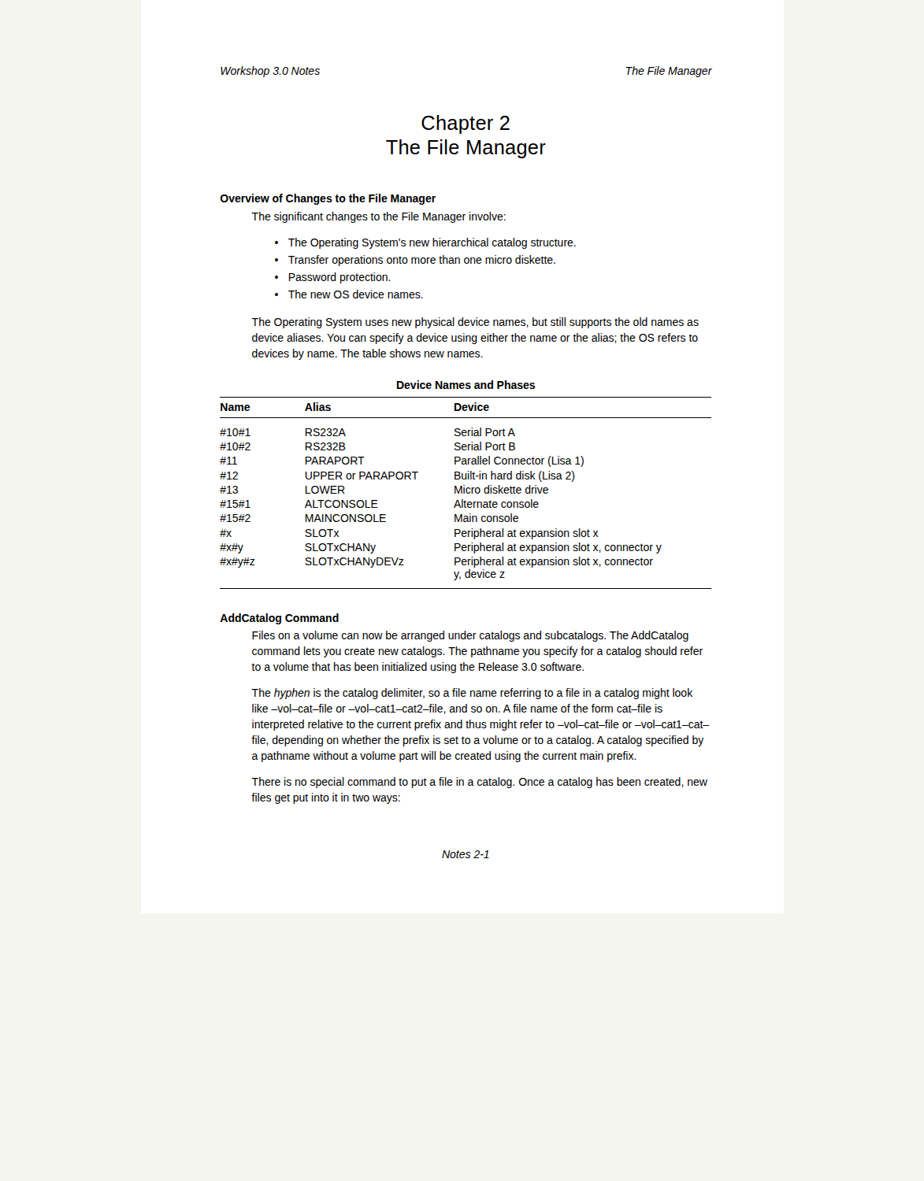Workshop 3.0 Notes The File Manager
Chapter 2
The File Manager
Overview of Changes to the File Manager
The significant changes to the File Manager involve:
The Operating System's new hierarchical catalog structure.
Transfer operations onto more than one micro diskette.
Password protection.
The new OS device names.
The Operating System uses new physical device names, but still supports the old names as device aliases. You can specify a device using either the name or the alias; the OS refers to devices by name. The table shows new names.
Device Names and Phases
| Name | Alias | Device |
| --- | --- | --- |
| #10#1 | RS232A | Serial Port A |
| #10#2 | RS232B | Serial Port B |
| #11 | PARAPORT | Parallel Connector (Lisa 1) |
| #12 | UPPER or PARAPORT | Built-in hard disk (Lisa 2) |
| #13 | LOWER | Micro diskette drive |
| #15#1 | ALTCONSOLE | Alternate console |
| #15#2 | MAINCONSOLE | Main console |
| #x | SLOTx | Peripheral at expansion slot x |
| #x#y | SLOTxCHANy | Peripheral at expansion slot x, connector y |
| #x#y#z | SLOTxCHANyDEVz | Peripheral at expansion slot x, connector y, device z |
AddCatalog Command
Files on a volume can now be arranged under catalogs and subcatalogs. The AddCatalog command lets you create new catalogs. The pathname you specify for a catalog should refer to a volume that has been initialized using the Release 3.0 software.
The hyphen is the catalog delimiter, so a file name referring to a file in a catalog might look like –vol–cat–file or –vol–cat1–cat2–file, and so on. A file name of the form cat–file is interpreted relative to the current prefix and thus might refer to –vol–cat–file or –vol–cat1–cat–file, depending on whether the prefix is set to a volume or to a catalog. A catalog specified by a pathname without a volume part will be created using the current main prefix.
There is no special command to put a file in a catalog. Once a catalog has been created, new files get put into it in two ways:
Notes 2-1